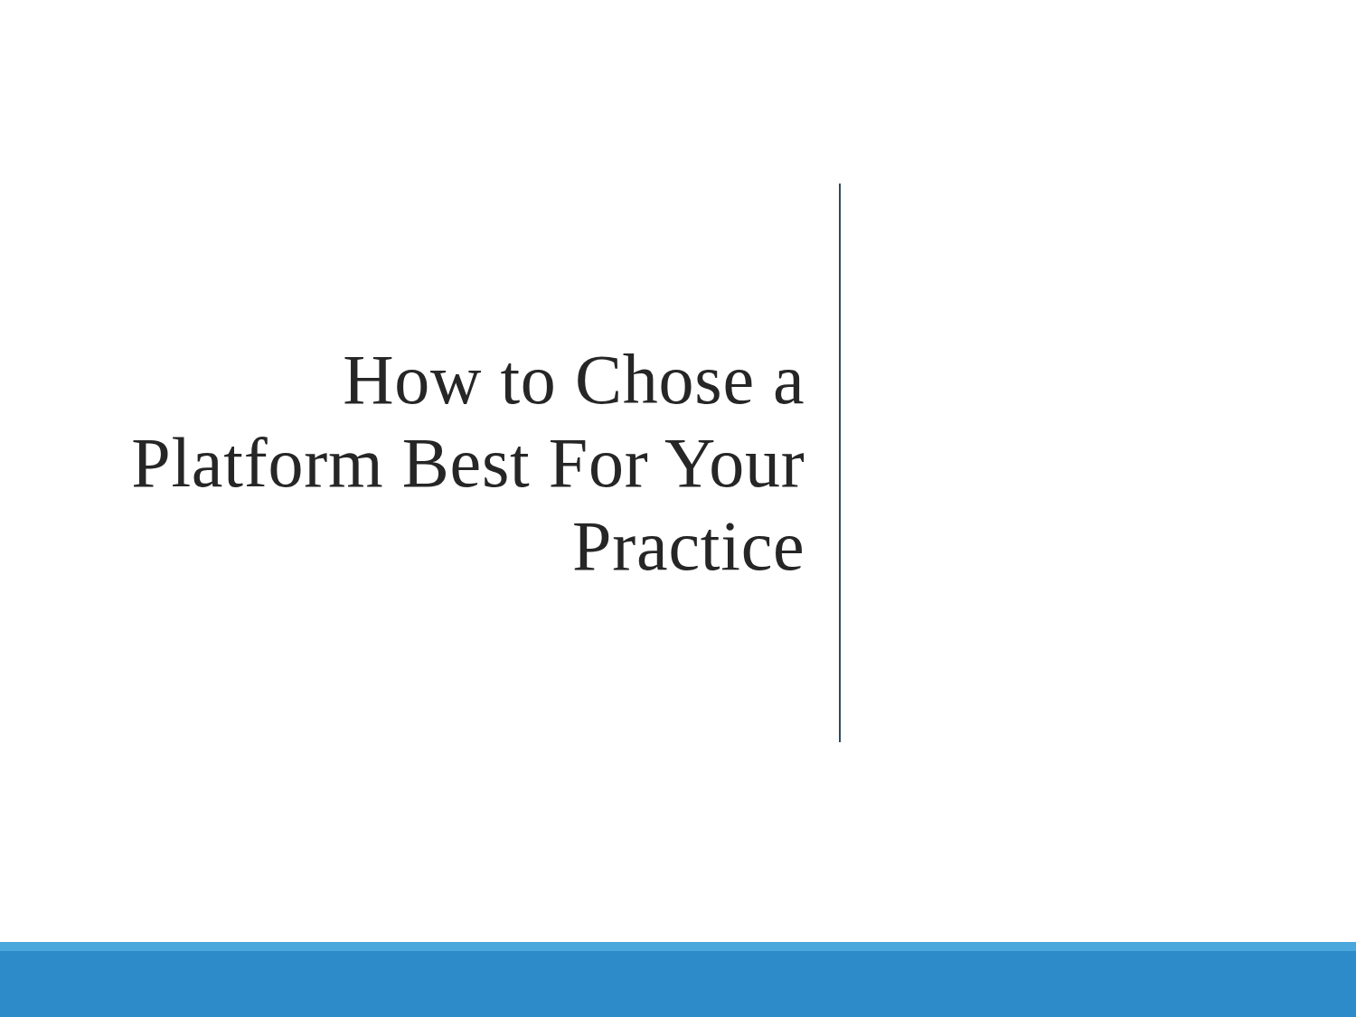How to Chose a Platform Best For Your Practice